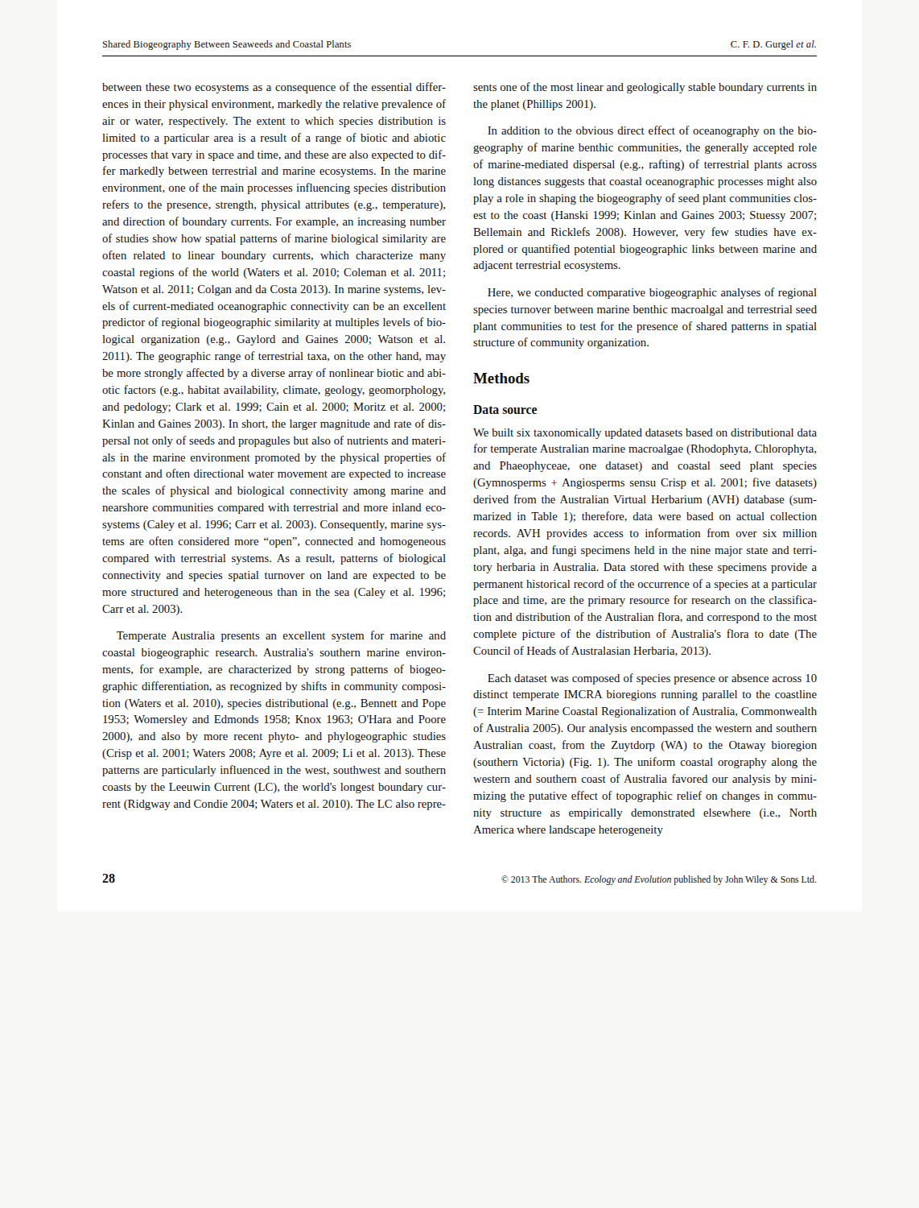Shared Biogeography Between Seaweeds and Coastal Plants C. F. D. Gurgel et al.
between these two ecosystems as a consequence of the essential differences in their physical environment, markedly the relative prevalence of air or water, respectively. The extent to which species distribution is limited to a particular area is a result of a range of biotic and abiotic processes that vary in space and time, and these are also expected to differ markedly between terrestrial and marine ecosystems. In the marine environment, one of the main processes influencing species distribution refers to the presence, strength, physical attributes (e.g., temperature), and direction of boundary currents. For example, an increasing number of studies show how spatial patterns of marine biological similarity are often related to linear boundary currents, which characterize many coastal regions of the world (Waters et al. 2010; Coleman et al. 2011; Watson et al. 2011; Colgan and da Costa 2013). In marine systems, levels of current-mediated oceanographic connectivity can be an excellent predictor of regional biogeographic similarity at multiples levels of biological organization (e.g., Gaylord and Gaines 2000; Watson et al. 2011). The geographic range of terrestrial taxa, on the other hand, may be more strongly affected by a diverse array of nonlinear biotic and abiotic factors (e.g., habitat availability, climate, geology, geomorphology, and pedology; Clark et al. 1999; Cain et al. 2000; Moritz et al. 2000; Kinlan and Gaines 2003). In short, the larger magnitude and rate of dispersal not only of seeds and propagules but also of nutrients and materials in the marine environment promoted by the physical properties of constant and often directional water movement are expected to increase the scales of physical and biological connectivity among marine and nearshore communities compared with terrestrial and more inland ecosystems (Caley et al. 1996; Carr et al. 2003). Consequently, marine systems are often considered more “open”, connected and homogeneous compared with terrestrial systems. As a result, patterns of biological connectivity and species spatial turnover on land are expected to be more structured and heterogeneous than in the sea (Caley et al. 1996; Carr et al. 2003).
Temperate Australia presents an excellent system for marine and coastal biogeographic research. Australia's southern marine environments, for example, are characterized by strong patterns of biogeographic differentiation, as recognized by shifts in community composition (Waters et al. 2010), species distributional (e.g., Bennett and Pope 1953; Womersley and Edmonds 1958; Knox 1963; O'Hara and Poore 2000), and also by more recent phyto- and phylogeographic studies (Crisp et al. 2001; Waters 2008; Ayre et al. 2009; Li et al. 2013). These patterns are particularly influenced in the west, southwest and southern coasts by the Leeuwin Current (LC), the world's longest boundary current (Ridgway and Condie 2004; Waters et al. 2010). The LC also represents one of the most linear and geologically stable boundary currents in the planet (Phillips 2001).
In addition to the obvious direct effect of oceanography on the biogeography of marine benthic communities, the generally accepted role of marine-mediated dispersal (e.g., rafting) of terrestrial plants across long distances suggests that coastal oceanographic processes might also play a role in shaping the biogeography of seed plant communities closest to the coast (Hanski 1999; Kinlan and Gaines 2003; Stuessy 2007; Bellemain and Ricklefs 2008). However, very few studies have explored or quantified potential biogeographic links between marine and adjacent terrestrial ecosystems.
Here, we conducted comparative biogeographic analyses of regional species turnover between marine benthic macroalgal and terrestrial seed plant communities to test for the presence of shared patterns in spatial structure of community organization.
Methods
Data source
We built six taxonomically updated datasets based on distributional data for temperate Australian marine macroalgae (Rhodophyta, Chlorophyta, and Phaeophyceae, one dataset) and coastal seed plant species (Gymnosperms + Angiosperms sensu Crisp et al. 2001; five datasets) derived from the Australian Virtual Herbarium (AVH) database (summarized in Table 1); therefore, data were based on actual collection records. AVH provides access to information from over six million plant, alga, and fungi specimens held in the nine major state and territory herbaria in Australia. Data stored with these specimens provide a permanent historical record of the occurrence of a species at a particular place and time, are the primary resource for research on the classification and distribution of the Australian flora, and correspond to the most complete picture of the distribution of Australia's flora to date (The Council of Heads of Australasian Herbaria, 2013).
Each dataset was composed of species presence or absence across 10 distinct temperate IMCRA bioregions running parallel to the coastline (= Interim Marine Coastal Regionalization of Australia, Commonwealth of Australia 2005). Our analysis encompassed the western and southern Australian coast, from the Zuytdorp (WA) to the Otaway bioregion (southern Victoria) (Fig. 1). The uniform coastal orography along the western and southern coast of Australia favored our analysis by minimizing the putative effect of topographic relief on changes in community structure as empirically demonstrated elsewhere (i.e., North America where landscape heterogeneity
28 © 2013 The Authors. Ecology and Evolution published by John Wiley & Sons Ltd.